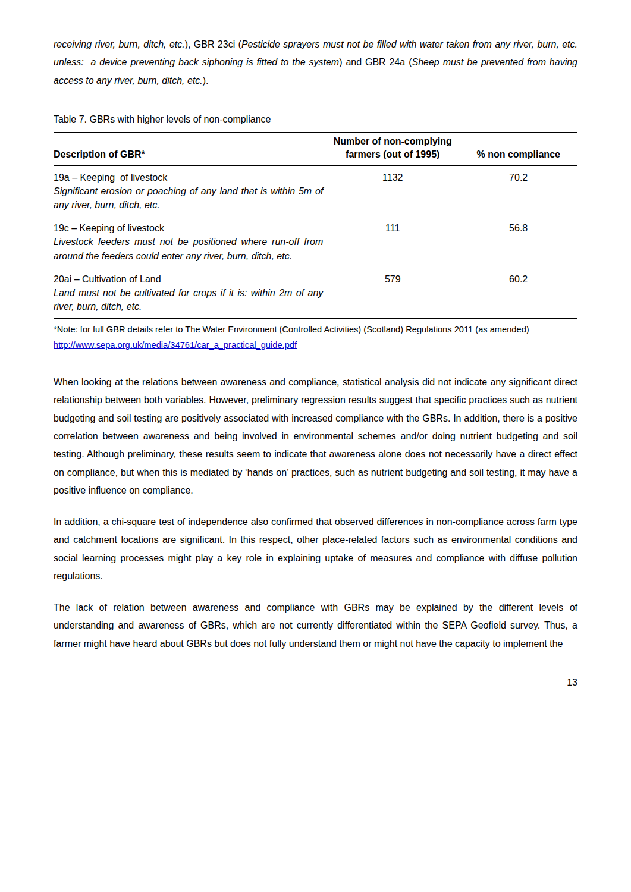receiving river, burn, ditch, etc.), GBR 23ci (Pesticide sprayers must not be filled with water taken from any river, burn, etc. unless: a device preventing back siphoning is fitted to the system) and GBR 24a (Sheep must be prevented from having access to any river, burn, ditch, etc.).
Table 7. GBRs with higher levels of non-compliance
| Description of GBR* | Number of non-complying farmers (out of 1995) | % non compliance |
| --- | --- | --- |
| 19a – Keeping of livestock Significant erosion or poaching of any land that is within 5m of any river, burn, ditch, etc. | 1132 | 70.2 |
| 19c – Keeping of livestock Livestock feeders must not be positioned where run-off from around the feeders could enter any river, burn, ditch, etc. | 111 | 56.8 |
| 20ai – Cultivation of Land Land must not be cultivated for crops if it is: within 2m of any river, burn, ditch, etc. | 579 | 60.2 |
*Note: for full GBR details refer to The Water Environment (Controlled Activities) (Scotland) Regulations 2011 (as amended)
http://www.sepa.org.uk/media/34761/car_a_practical_guide.pdf
When looking at the relations between awareness and compliance, statistical analysis did not indicate any significant direct relationship between both variables. However, preliminary regression results suggest that specific practices such as nutrient budgeting and soil testing are positively associated with increased compliance with the GBRs. In addition, there is a positive correlation between awareness and being involved in environmental schemes and/or doing nutrient budgeting and soil testing. Although preliminary, these results seem to indicate that awareness alone does not necessarily have a direct effect on compliance, but when this is mediated by ‘hands on’ practices, such as nutrient budgeting and soil testing, it may have a positive influence on compliance.
In addition, a chi-square test of independence also confirmed that observed differences in non-compliance across farm type and catchment locations are significant. In this respect, other place-related factors such as environmental conditions and social learning processes might play a key role in explaining uptake of measures and compliance with diffuse pollution regulations.
The lack of relation between awareness and compliance with GBRs may be explained by the different levels of understanding and awareness of GBRs, which are not currently differentiated within the SEPA Geofield survey. Thus, a farmer might have heard about GBRs but does not fully understand them or might not have the capacity to implement the
13